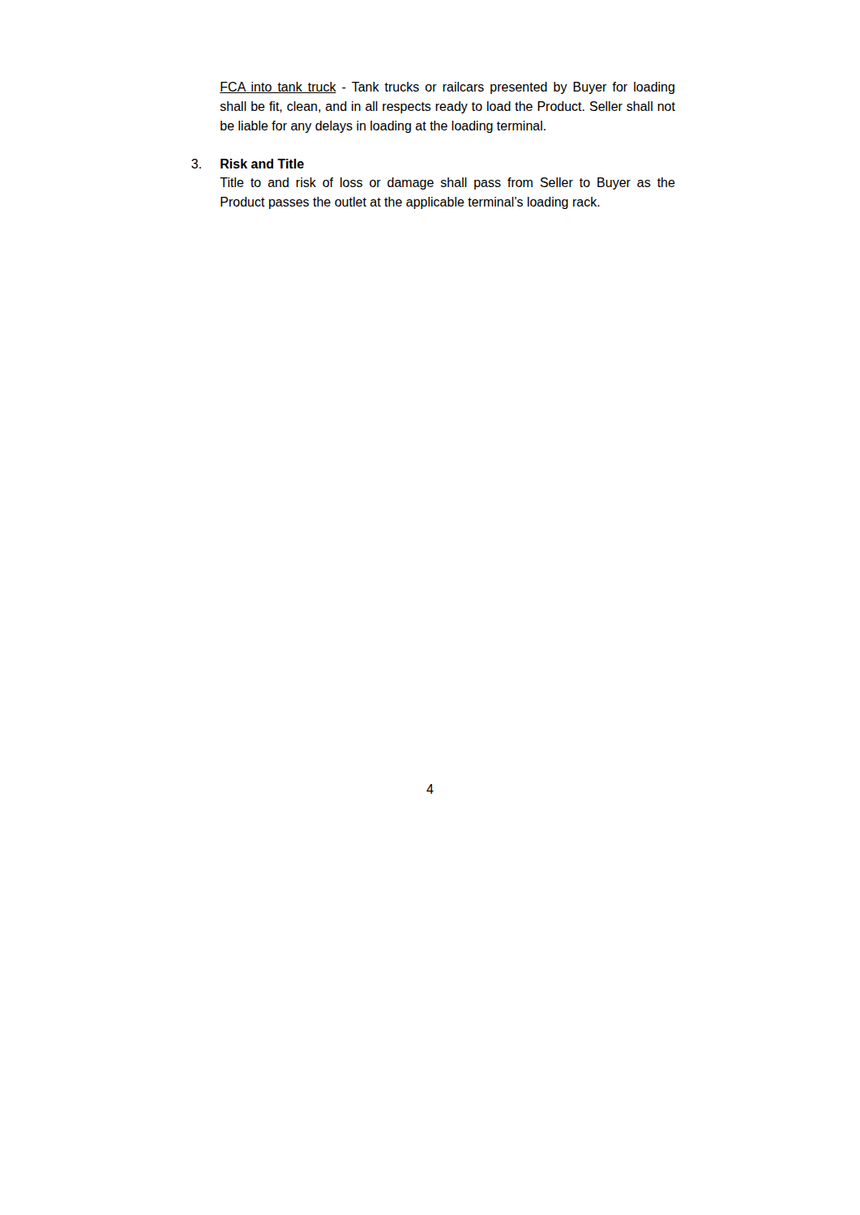FCA into tank truck - Tank trucks or railcars presented by Buyer for loading shall be fit, clean, and in all respects ready to load the Product. Seller shall not be liable for any delays in loading at the loading terminal.
3. Risk and Title
Title to and risk of loss or damage shall pass from Seller to Buyer as the Product passes the outlet at the applicable terminal’s loading rack.
4